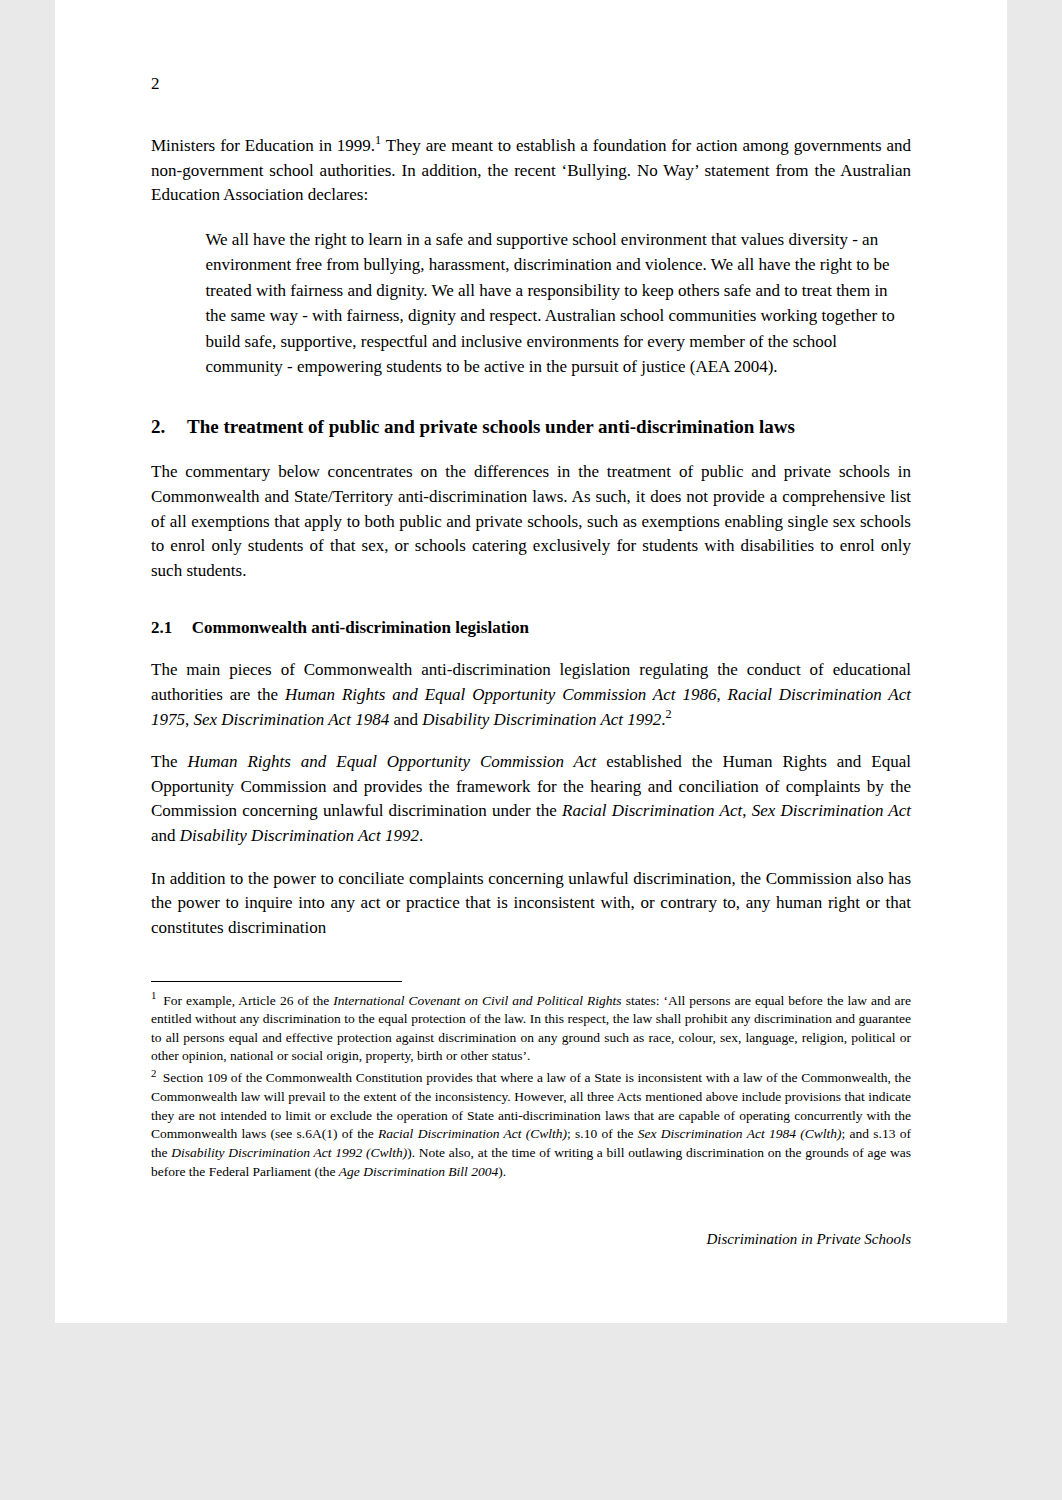2
Ministers for Education in 1999.1 They are meant to establish a foundation for action among governments and non-government school authorities. In addition, the recent ‘Bullying. No Way’ statement from the Australian Education Association declares:
We all have the right to learn in a safe and supportive school environment that values diversity - an environment free from bullying, harassment, discrimination and violence. We all have the right to be treated with fairness and dignity. We all have a responsibility to keep others safe and to treat them in the same way - with fairness, dignity and respect. Australian school communities working together to build safe, supportive, respectful and inclusive environments for every member of the school community - empowering students to be active in the pursuit of justice (AEA 2004).
2. The treatment of public and private schools under anti-discrimination laws
The commentary below concentrates on the differences in the treatment of public and private schools in Commonwealth and State/Territory anti-discrimination laws. As such, it does not provide a comprehensive list of all exemptions that apply to both public and private schools, such as exemptions enabling single sex schools to enrol only students of that sex, or schools catering exclusively for students with disabilities to enrol only such students.
2.1 Commonwealth anti-discrimination legislation
The main pieces of Commonwealth anti-discrimination legislation regulating the conduct of educational authorities are the Human Rights and Equal Opportunity Commission Act 1986, Racial Discrimination Act 1975, Sex Discrimination Act 1984 and Disability Discrimination Act 1992.2
The Human Rights and Equal Opportunity Commission Act established the Human Rights and Equal Opportunity Commission and provides the framework for the hearing and conciliation of complaints by the Commission concerning unlawful discrimination under the Racial Discrimination Act, Sex Discrimination Act and Disability Discrimination Act 1992.
In addition to the power to conciliate complaints concerning unlawful discrimination, the Commission also has the power to inquire into any act or practice that is inconsistent with, or contrary to, any human right or that constitutes discrimination
1 For example, Article 26 of the International Covenant on Civil and Political Rights states: ‘All persons are equal before the law and are entitled without any discrimination to the equal protection of the law. In this respect, the law shall prohibit any discrimination and guarantee to all persons equal and effective protection against discrimination on any ground such as race, colour, sex, language, religion, political or other opinion, national or social origin, property, birth or other status’.
2 Section 109 of the Commonwealth Constitution provides that where a law of a State is inconsistent with a law of the Commonwealth, the Commonwealth law will prevail to the extent of the inconsistency. However, all three Acts mentioned above include provisions that indicate they are not intended to limit or exclude the operation of State anti-discrimination laws that are capable of operating concurrently with the Commonwealth laws (see s.6A(1) of the Racial Discrimination Act (Cwlth); s.10 of the Sex Discrimination Act 1984 (Cwlth); and s.13 of the Disability Discrimination Act 1992 (Cwlth)). Note also, at the time of writing a bill outlawing discrimination on the grounds of age was before the Federal Parliament (the Age Discrimination Bill 2004).
Discrimination in Private Schools